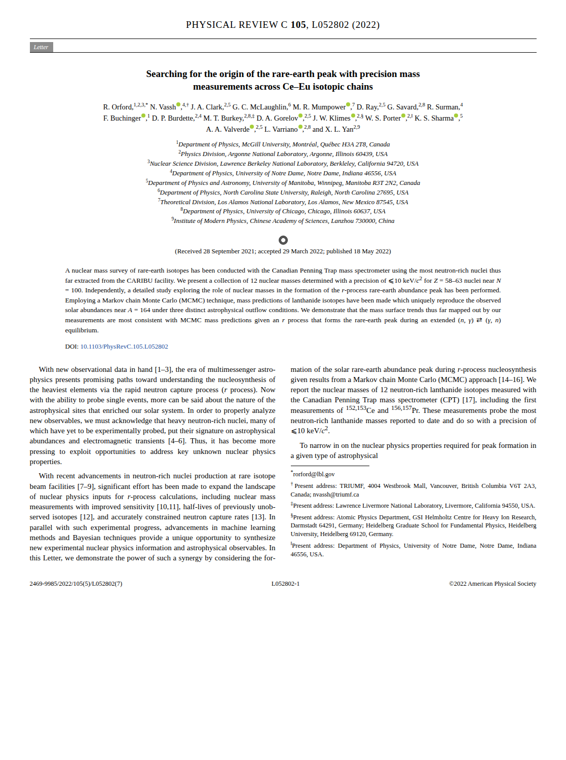PHYSICAL REVIEW C 105, L052802 (2022)
Letter
Searching for the origin of the rare-earth peak with precision mass
measurements across Ce–Eu isotopic chains
R. Orford,1,2,3,* N. Vassh ,4,† J. A. Clark,2,5 G. C. McLaughlin,6 M. R. Mumpower ,7 D. Ray,2,5 G. Savard,2,8 R. Surman,4
F. Buchinger ,1 D. P. Burdette,2,4 M. T. Burkey,2,8,‡ D. A. Gorelov ,2,5 J. W. Klimes ,2,§ W. S. Porter ,2,‖ K. S. Sharma ,5
A. A. Valverde ,2,5 L. Varriano ,2,8 and X. L. Yan2,9
1Department of Physics, McGill University, Montréal, Québec H3A 2T8, Canada
2Physics Division, Argonne National Laboratory, Argonne, Illinois 60439, USA
3Nuclear Science Division, Lawrence Berkeley National Laboratory, Berkleley, California 94720, USA
4Department of Physics, University of Notre Dame, Notre Dame, Indiana 46556, USA
5Department of Physics and Astronomy, University of Manitoba, Winnipeg, Manitoba R3T 2N2, Canada
6Department of Physics, North Carolina State University, Raleigh, North Carolina 27695, USA
7Theoretical Division, Los Alamos National Laboratory, Los Alamos, New Mexico 87545, USA
8Department of Physics, University of Chicago, Chicago, Illinois 60637, USA
9Institute of Modern Physics, Chinese Academy of Sciences, Lanzhou 730000, China
(Received 28 September 2021; accepted 29 March 2022; published 18 May 2022)
A nuclear mass survey of rare-earth isotopes has been conducted with the Canadian Penning Trap mass spectrometer using the most neutron-rich nuclei thus far extracted from the CARIBU facility. We present a collection of 12 nuclear masses determined with a precision of ⩽10 keV/c2 for Z = 58–63 nuclei near N = 100. Independently, a detailed study exploring the role of nuclear masses in the formation of the r-process rare-earth abundance peak has been performed. Employing a Markov chain Monte Carlo (MCMC) technique, mass predictions of lanthanide isotopes have been made which uniquely reproduce the observed solar abundances near A = 164 under three distinct astrophysical outflow conditions. We demonstrate that the mass surface trends thus far mapped out by our measurements are most consistent with MCMC mass predictions given an r process that forms the rare-earth peak during an extended (n, γ) ⇄ (γ, n) equilibrium.
DOI: 10.1103/PhysRevC.105.L052802
With new observational data in hand [1–3], the era of multimessenger astrophysics presents promising paths toward understanding the nucleosynthesis of the heaviest elements via the rapid neutron capture process (r process). Now with the ability to probe single events, more can be said about the nature of the astrophysical sites that enriched our solar system. In order to properly analyze new observables, we must acknowledge that heavy neutron-rich nuclei, many of which have yet to be experimentally probed, put their signature on astrophysical abundances and electromagnetic transients [4–6]. Thus, it has become more pressing to exploit opportunities to address key unknown nuclear physics properties.
With recent advancements in neutron-rich nuclei production at rare isotope beam facilities [7–9], significant effort has been made to expand the landscape of nuclear physics inputs for r-process calculations, including nuclear mass measurements with improved sensitivity [10,11], half-lives of previously unobserved isotopes [12], and accurately constrained neutron capture rates [13]. In parallel with such experimental progress, advancements in machine learning methods and Bayesian techniques provide a unique opportunity to synthesize new experimental nuclear physics information and astrophysical observables. In this Letter, we demonstrate the power of such a synergy by considering the formation of the solar rare-earth abundance peak during r-process nucleosynthesis given results from a Markov chain Monte Carlo (MCMC) approach [14–16]. We report the nuclear masses of 12 neutron-rich lanthanide isotopes measured with the Canadian Penning Trap mass spectrometer (CPT) [17], including the first measurements of 152,153Ce and 156,157Pr. These measurements probe the most neutron-rich lanthanide masses reported to date and do so with a precision of ⩽10 keV/c2.
To narrow in on the nuclear physics properties required for peak formation in a given type of astrophysical
*rorford@lbl.gov
†Present address: TRIUMF, 4004 Westbrook Mall, Vancouver, British Columbia V6T 2A3, Canada; nvassh@triumf.ca
‡Present address: Lawrence Livermore National Laboratory, Livermore, California 94550, USA.
§Present address: Atomic Physics Department, GSI Helmholtz Centre for Heavy Ion Research, Darmstadt 64291, Germany; Heidelberg Graduate School for Fundamental Physics, Heidelberg University, Heidelberg 69120, Germany.
‖Present address: Department of Physics, University of Notre Dame, Notre Dame, Indiana 46556, USA.
2469-9985/2022/105(5)/L052802(7)
L052802-1
©2022 American Physical Society